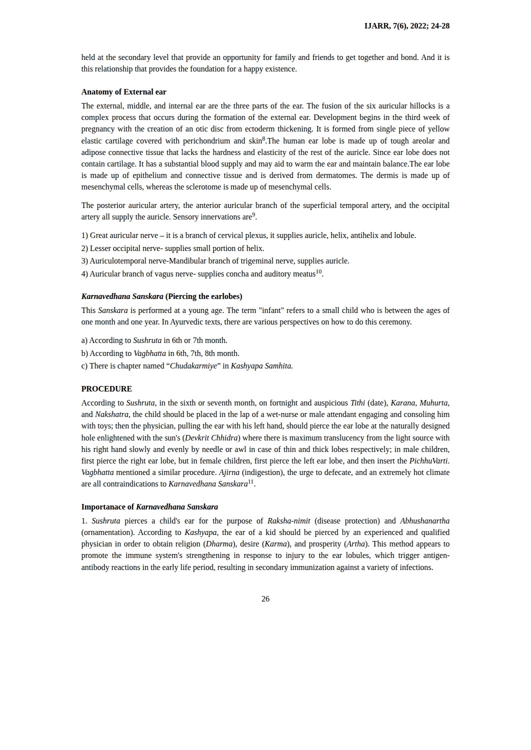IJARR, 7(6), 2022; 24-28
held at the secondary level that provide an opportunity for family and friends to get together and bond. And it is this relationship that provides the foundation for a happy existence.
Anatomy of External ear
The external, middle, and internal ear are the three parts of the ear. The fusion of the six auricular hillocks is a complex process that occurs during the formation of the external ear. Development begins in the third week of pregnancy with the creation of an otic disc from ectoderm thickening. It is formed from single piece of yellow elastic cartilage covered with perichondrium and skin8.The human ear lobe is made up of tough areolar and adipose connective tissue that lacks the hardness and elasticity of the rest of the auricle. Since ear lobe does not contain cartilage. It has a substantial blood supply and may aid to warm the ear and maintain balance.The ear lobe is made up of epithelium and connective tissue and is derived from dermatomes. The dermis is made up of mesenchymal cells, whereas the sclerotome is made up of mesenchymal cells.
The posterior auricular artery, the anterior auricular branch of the superficial temporal artery, and the occipital artery all supply the auricle. Sensory innervations are9.
1) Great auricular nerve – it is a branch of cervical plexus, it supplies auricle, helix, antihelix and lobule.
2) Lesser occipital nerve- supplies small portion of helix.
3) Auriculotemporal nerve-Mandibular branch of trigeminal nerve, supplies auricle.
4) Auricular branch of vagus nerve- supplies concha and auditory meatus10.
Karnavedhana Sanskara (Piercing the earlobes)
This Sanskara is performed at a young age. The term "infant" refers to a small child who is between the ages of one month and one year. In Ayurvedic texts, there are various perspectives on how to do this ceremony.
a) According to Sushruta in 6th or 7th month.
b) According to Vagbhatta in 6th, 7th, 8th month.
c) There is chapter named “Chudakarmiye” in Kashyapa Samhita.
PROCEDURE
According to Sushruta, in the sixth or seventh month, on fortnight and auspicious Tithi (date), Karana, Muhurta, and Nakshatra, the child should be placed in the lap of a wet-nurse or male attendant engaging and consoling him with toys; then the physician, pulling the ear with his left hand, should pierce the ear lobe at the naturally designed hole enlightened with the sun's (Devkrit Chhidra) where there is maximum translucency from the light source with his right hand slowly and evenly by needle or awl in case of thin and thick lobes respectively; in male children, first pierce the right ear lobe, but in female children, first pierce the left ear lobe, and then insert the PichhuVarti. Vagbhatta mentioned a similar procedure. Ajirna (indigestion), the urge to defecate, and an extremely hot climate are all contraindications to Karnavedhana Sanskara11.
Importanace of Karnavedhana Sanskara
1. Sushruta pierces a child's ear for the purpose of Raksha-nimit (disease protection) and Abhushanartha (ornamentation). According to Kashyapa, the ear of a kid should be pierced by an experienced and qualified physician in order to obtain religion (Dharma), desire (Karma), and prosperity (Artha). This method appears to promote the immune system's strengthening in response to injury to the ear lobules, which trigger antigen-antibody reactions in the early life period, resulting in secondary immunization against a variety of infections.
26